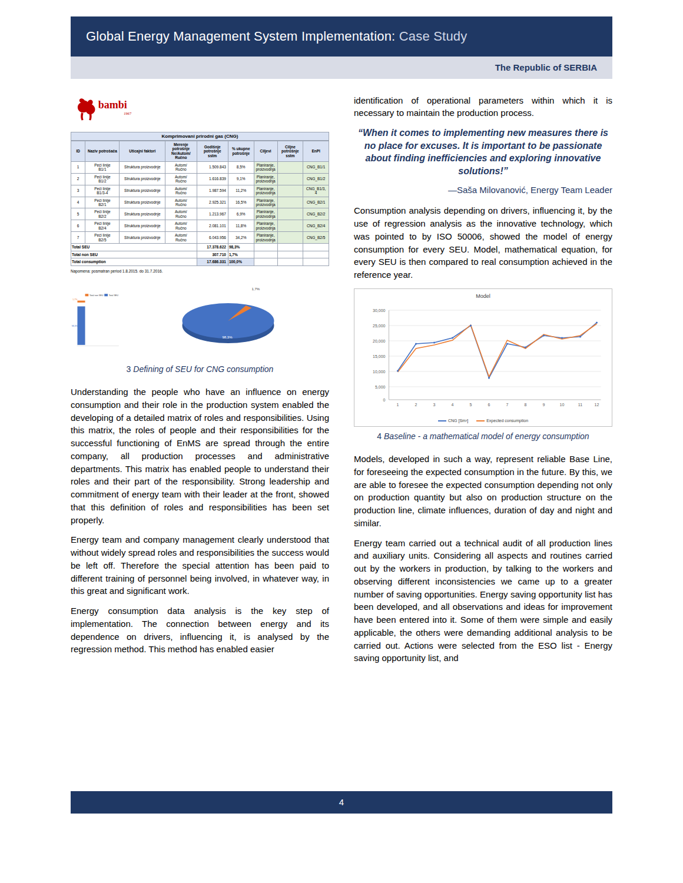Global Energy Management System Implementation: Case Study
The Republic of SERBIA
bambi 1967
Komprimovani prirodni gas (CNG)
| ID | Naziv potrošača | Uticajni faktori | Merenje potrošnje Ne/Autom/ Ručno | Godišnje potrošnje sstm | % ukupne potrošnje | Ciljevi | Ciljne potrošnje sstm | EnPI |
| --- | --- | --- | --- | --- | --- | --- | --- | --- |
| 1 | Peći linije B1/1 | Struktura proizvodnje | Autom/ Ručno | 1.509.843 | 8,5% | Planiranje, proizvodnja | | CNG_B1/1 |
| 2 | Peći linije B1/2 | Struktura proizvodnje | Autom/ Ručno | 1.616.839 | 9,1% | Planiranje, proizvodnja | | CNG_B1/2 |
| 3 | Peći linije B1/3-4 | Struktura proizvodnje | Autom/ Ručno | 1.987.594 | 11,2% | Planiranje, proizvodnja | | CNG_B1/3, 4 |
| 4 | Peći linije B2/1 | Struktura proizvodnje | Autom/ Ručno | 2.925.321 | 16,5% | Planiranje, proizvodnja | | CNG_B2/1 |
| 5 | Peći linije B2/2 | Struktura proizvodnje | Autom/ Ručno | 1.213.967 | 6,9% | Planiranje, proizvodnja | | CNG_B2/2 |
| 6 | Peći linije B2/4 | Struktura proizvodnje | Autom/ Ručno | 2.081.101 | 11,8% | Planiranje, proizvodnja | | CNG_B2/4 |
| 7 | Peći linije B2/5 | Struktura proizvodnje | Autom/ Ručno | 6.043.956 | 34,2% | Planiranje, proizvodnja | | CNG_B2/5 |
| Total SEU | 17.378.622 | 98,3% | | | |
| Total non SEU | 307.710 | 1,7% | | | |
| Total consumption | 17.686.331 | 100,0% | | | |
Napomena: posmatran period 1.8.2015. do 31.7.2016.
Total non SEU Total SEU 1,7% 98,3%
1,7% 98,3%
3 Defining of SEU for CNG consumption
Understanding the people who have an influence on energy consumption and their role in the production system enabled the developing of a detailed matrix of roles and responsibilities. Using this matrix, the roles of people and their responsibilities for the successful functioning of EnMS are spread through the entire company, all production processes and administrative departments. This matrix has enabled people to understand their roles and their part of the responsibility. Strong leadership and commitment of energy team with their leader at the front, showed that this definition of roles and responsibilities has been set properly.
Energy team and company management clearly understood that without widely spread roles and responsibilities the success would be left off. Therefore the special attention has been paid to different training of personnel being involved, in whatever way, in this great and significant work.
Energy consumption data analysis is the key step of implementation. The connection between energy and its dependence on drivers, influencing it, is analysed by the regression method. This method has enabled easier
identification of operational parameters within which it is necessary to maintain the production process.
“When it comes to implementing new measures there is no place for excuses. It is important to be passionate about finding inefficiencies and exploring innovative solutions!”
—Saša Milovanović, Energy Team Leader
Consumption analysis depending on drivers, influencing it, by the use of regression analysis as the innovative technology, which was pointed to by ISO 50006, showed the model of energy consumption for every SEU. Model, mathematical equation, for every SEU is then compared to real consumption achieved in the reference year.
Model
30,000 25,000 20,000 15,000 10,000 5,000 0 1 2 3 4 5 6 7 8 9 10 11 12
CNG [Sm³] Expected consumption
4 Baseline - a mathematical model of energy consumption
Models, developed in such a way, represent reliable Base Line, for foreseeing the expected consumption in the future. By this, we are able to foresee the expected consumption depending not only on production quantity but also on production structure on the production line, climate influences, duration of day and night and similar.
Energy team carried out a technical audit of all production lines and auxiliary units. Considering all aspects and routines carried out by the workers in production, by talking to the workers and observing different inconsistencies we came up to a greater number of saving opportunities. Energy saving opportunity list has been developed, and all observations and ideas for improvement have been entered into it. Some of them were simple and easily applicable, the others were demanding additional analysis to be carried out. Actions were selected from the ESO list - Energy saving opportunity list, and
4